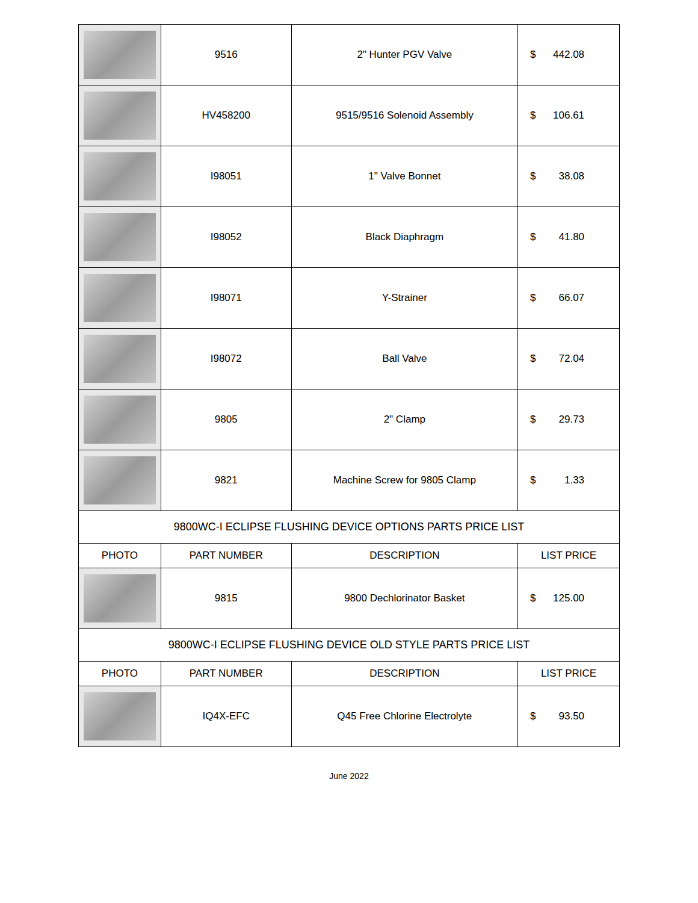| | 9516 | 2" Hunter PGV Valve | $ 442.08 |
| | HV458200 | 9515/9516 Solenoid Assembly | $ 106.61 |
| | I98051 | 1" Valve Bonnet | $ 38.08 |
| | I98052 | Black Diaphragm | $ 41.80 |
| | I98071 | Y-Strainer | $ 66.07 |
| | I98072 | Ball Valve | $ 72.04 |
| | 9805 | 2" Clamp | $ 29.73 |
| | 9821 | Machine Screw for 9805 Clamp | $ 1.33 |
| 9800WC-I ECLIPSE FLUSHING DEVICE OPTIONS PARTS PRICE LIST |
| PHOTO | PART NUMBER | DESCRIPTION | LIST PRICE |
| | 9815 | 9800 Dechlorinator Basket | $ 125.00 |
| 9800WC-I ECLIPSE FLUSHING DEVICE OLD STYLE PARTS PRICE LIST |
| PHOTO | PART NUMBER | DESCRIPTION | LIST PRICE |
| | IQ4X-EFC | Q45 Free Chlorine Electrolyte | $ 93.50 |
June 2022